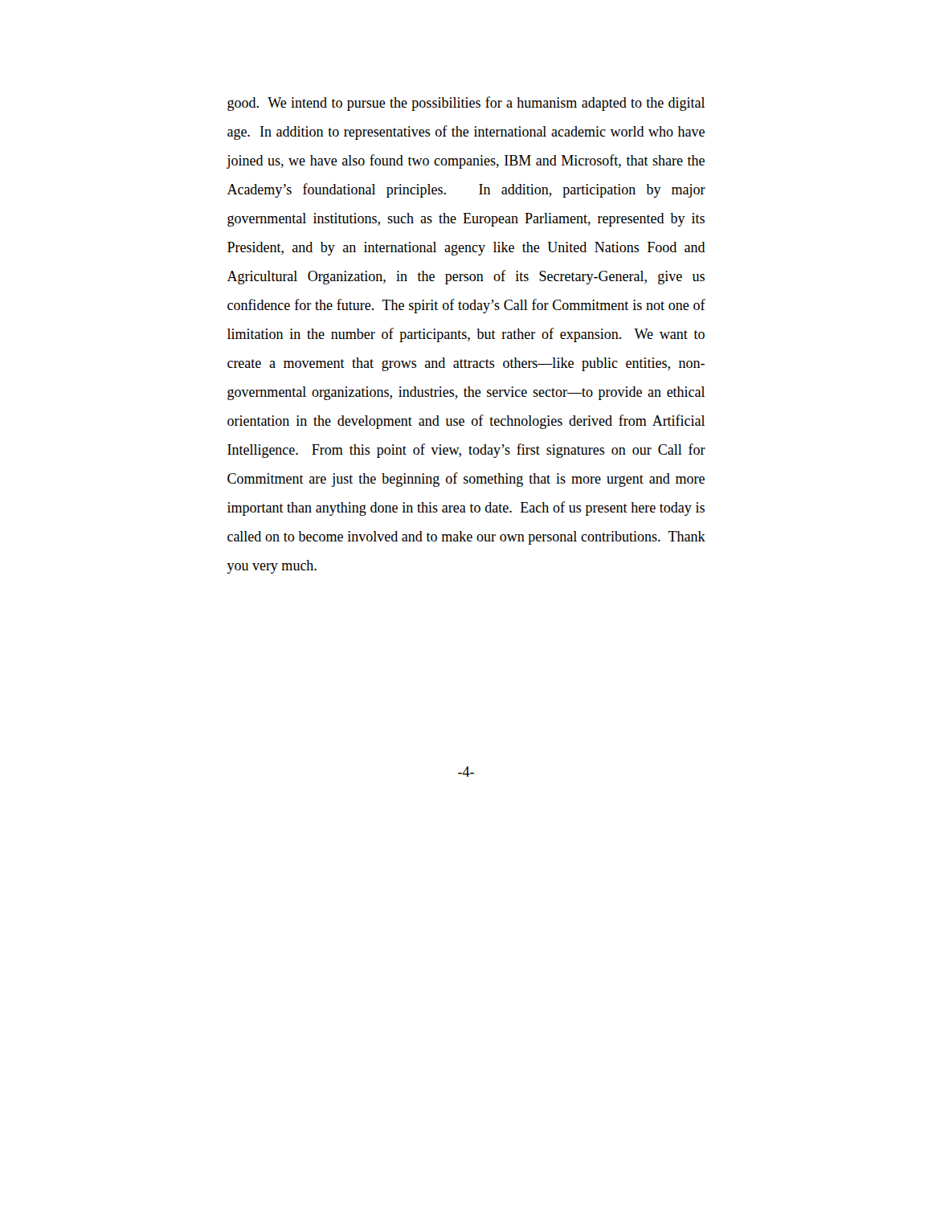good. We intend to pursue the possibilities for a humanism adapted to the digital age. In addition to representatives of the international academic world who have joined us, we have also found two companies, IBM and Microsoft, that share the Academy’s foundational principles. In addition, participation by major governmental institutions, such as the European Parliament, represented by its President, and by an international agency like the United Nations Food and Agricultural Organization, in the person of its Secretary-General, give us confidence for the future. The spirit of today’s Call for Commitment is not one of limitation in the number of participants, but rather of expansion. We want to create a movement that grows and attracts others—like public entities, non-governmental organizations, industries, the service sector—to provide an ethical orientation in the development and use of technologies derived from Artificial Intelligence. From this point of view, today’s first signatures on our Call for Commitment are just the beginning of something that is more urgent and more important than anything done in this area to date. Each of us present here today is called on to become involved and to make our own personal contributions. Thank you very much.
-4-